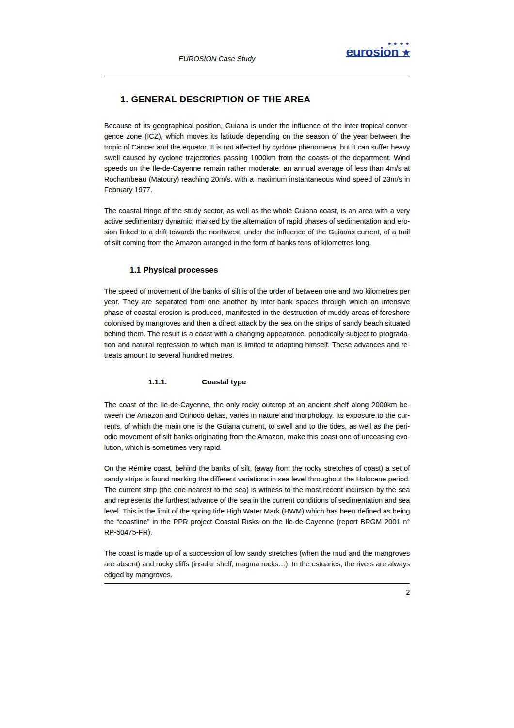EUROSION Case Study
★ ★ ★ ★
eurosion ★
1. GENERAL DESCRIPTION OF THE AREA
Because of its geographical position, Guiana is under the influence of the inter-tropical convergence zone (ICZ), which moves its latitude depending on the season of the year between the tropic of Cancer and the equator. It is not affected by cyclone phenomena, but it can suffer heavy swell caused by cyclone trajectories passing 1000km from the coasts of the department. Wind speeds on the Ile-de-Cayenne remain rather moderate: an annual average of less than 4m/s at Rochambeau (Matoury) reaching 20m/s, with a maximum instantaneous wind speed of 23m/s in February 1977.
The coastal fringe of the study sector, as well as the whole Guiana coast, is an area with a very active sedimentary dynamic, marked by the alternation of rapid phases of sedimentation and erosion linked to a drift towards the northwest, under the influence of the Guianas current, of a trail of silt coming from the Amazon arranged in the form of banks tens of kilometres long.
1.1 Physical processes
The speed of movement of the banks of silt is of the order of between one and two kilometres per year. They are separated from one another by inter-bank spaces through which an intensive phase of coastal erosion is produced, manifested in the destruction of muddy areas of foreshore colonised by mangroves and then a direct attack by the sea on the strips of sandy beach situated behind them. The result is a coast with a changing appearance, periodically subject to progradation and natural regression to which man is limited to adapting himself. These advances and retreats amount to several hundred metres.
1.1.1. Coastal type
The coast of the Ile-de-Cayenne, the only rocky outcrop of an ancient shelf along 2000km between the Amazon and Orinoco deltas, varies in nature and morphology. Its exposure to the currents, of which the main one is the Guiana current, to swell and to the tides, as well as the periodic movement of silt banks originating from the Amazon, make this coast one of unceasing evolution, which is sometimes very rapid.
On the Rémire coast, behind the banks of silt, (away from the rocky stretches of coast) a set of sandy strips is found marking the different variations in sea level throughout the Holocene period. The current strip (the one nearest to the sea) is witness to the most recent incursion by the sea and represents the furthest advance of the sea in the current conditions of sedimentation and sea level. This is the limit of the spring tide High Water Mark (HWM) which has been defined as being the “coastline” in the PPR project Coastal Risks on the Ile-de-Cayenne (report BRGM 2001 n° RP-50475-FR).
The coast is made up of a succession of low sandy stretches (when the mud and the mangroves are absent) and rocky cliffs (insular shelf, magma rocks…). In the estuaries, the rivers are always edged by mangroves.
2